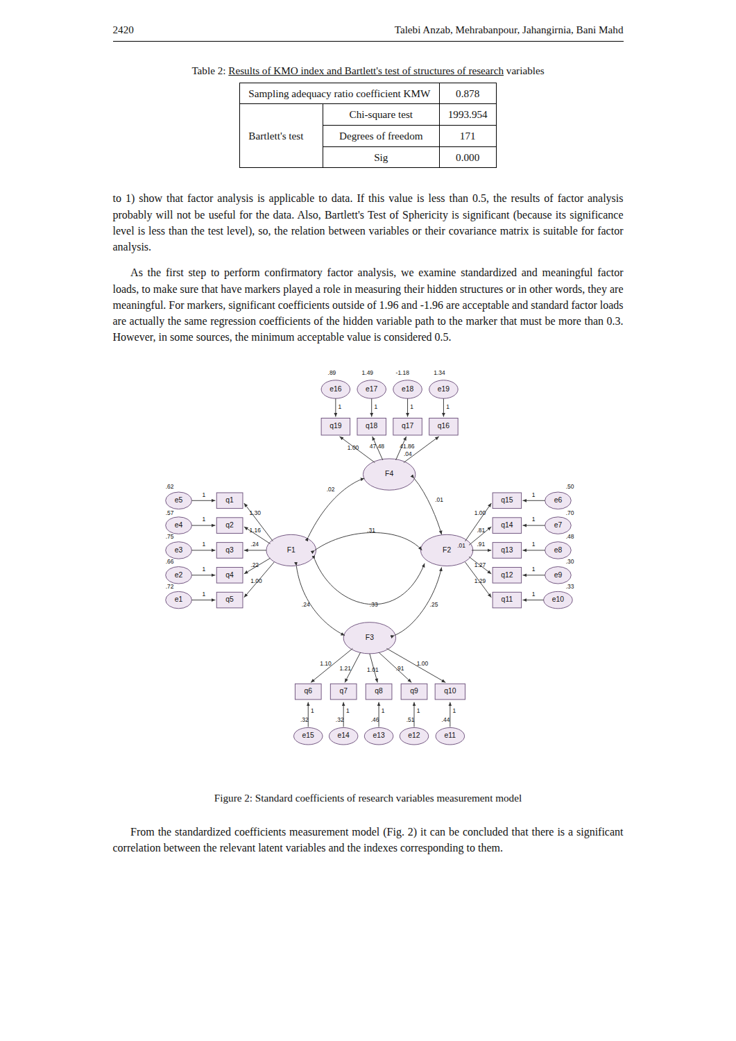2420 Talebi Anzab, Mehrabanpour, Jahangirnia, Bani Mahd
Table 2: Results of KMO index and Bartlett's test of structures of research variables
| Sampling adequacy ratio coefficient KMW | 0.878 |
| Bartlett's test | Chi-square test | 1993.954 |
| Degrees of freedom | 171 |
| Sig | 0.000 |
to 1) show that factor analysis is applicable to data. If this value is less than 0.5, the results of factor analysis probably will not be useful for the data. Also, Bartlett's Test of Sphericity is significant (because its significance level is less than the test level), so, the relation between variables or their covariance matrix is suitable for factor analysis.
As the first step to perform confirmatory factor analysis, we examine standardized and meaningful factor loads, to make sure that have markers played a role in measuring their hidden structures or in other words, they are meaningful. For markers, significant coefficients outside of 1.96 and -1.96 are acceptable and standard factor loads are actually the same regression coefficients of the hidden variable path to the marker that must be more than 0.3. However, in some sources, the minimum acceptable value is considered 0.5.
e16 e17 e18 e19 .89 1.49 -1.18 1.34 1 1 1 1 q19 q18 q17 q16 F4 1.00 47.48 41.86 .04 e5 e4 e3 e2 e1 .62 .57 .75 .66 .72 q1 q2 q3 q4 q5 1 1 1 1 1 F1 1.30 1.16 .24 .22 1.00 e6 e7 e8 e9 e10 .50 .70 .48 .30 .33 q15 q14 q13 q12 q11 1 1 1 1 1 F2 .01 1.00 .81 .91 1.27 1.29 F3 q6 q7 q8 q9 q10 1.10 1.21 1.01 .91 1.00 e15 e14 e13 e12 e11 1 1 1 1 1 .32 .32 .46 .51 .44 .02 .01 .31 .24 .25 .33
Figure 2: Standard coefficients of research variables measurement model
From the standardized coefficients measurement model (Fig. 2) it can be concluded that there is a significant correlation between the relevant latent variables and the indexes corresponding to them.